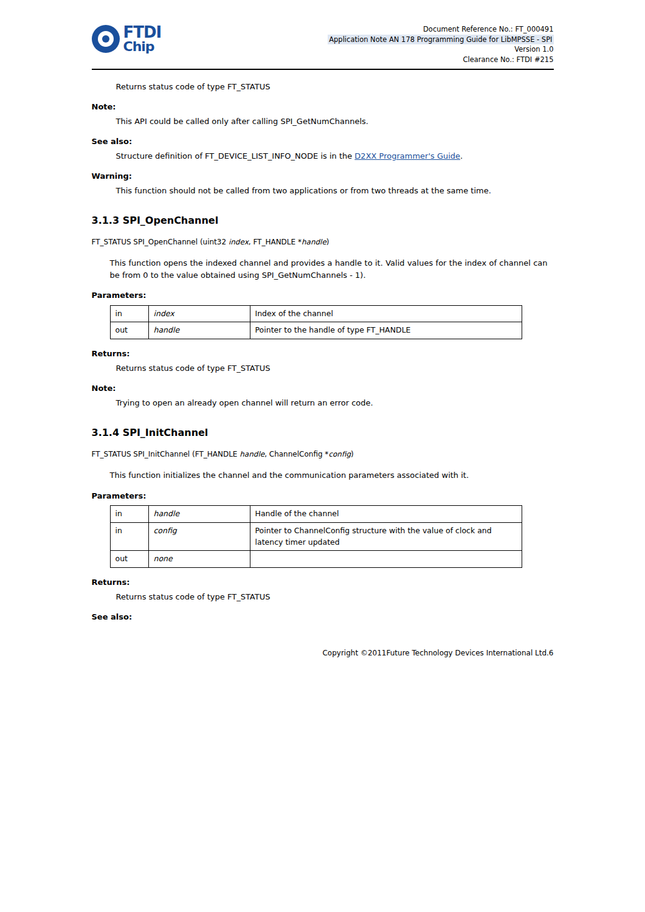FTDI
Chip
Document Reference No.: FT_000491
Application Note AN 178 Programming Guide for LibMPSSE - SPI
Version 1.0
Clearance No.: FTDI #215
Returns status code of type FT_STATUS
Note:
This API could be called only after calling SPI_GetNumChannels.
See also:
Structure definition of FT_DEVICE_LIST_INFO_NODE is in the D2XX Programmer's Guide.
Warning:
This function should not be called from two applications or from two threads at the same time.
3.1.3 SPI_OpenChannel
FT_STATUS SPI_OpenChannel (uint32 index, FT_HANDLE *handle)
This function opens the indexed channel and provides a handle to it. Valid values for the index of channel can be from 0 to the value obtained using SPI_GetNumChannels - 1).
Parameters:
| in | index | Index of the channel |
| out | handle | Pointer to the handle of type FT_HANDLE |
Returns:
Returns status code of type FT_STATUS
Note:
Trying to open an already open channel will return an error code.
3.1.4 SPI_InitChannel
FT_STATUS SPI_InitChannel (FT_HANDLE handle, ChannelConfig *config)
This function initializes the channel and the communication parameters associated with it.
Parameters:
| in | handle | Handle of the channel |
| in | config | Pointer to ChannelConfig structure with the value of clock and latency timer updated |
| out | none | |
Returns:
Returns status code of type FT_STATUS
See also:
Copyright ©2011Future Technology Devices International Ltd.6